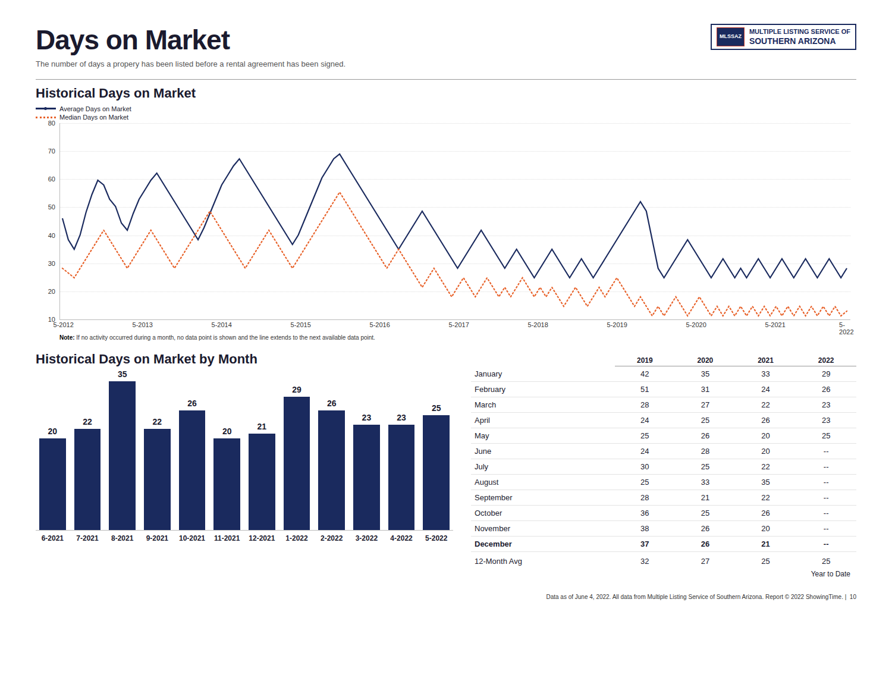Days on Market
The number of days a propery has been listed before a rental agreement has been signed.
MLSSAZ
MULTIPLE LISTING SERVICE OF
SOUTHERN ARIZONA
Historical Days on Market
Average Days on Market
Median Days on Market
80
70
60
50
40
30
20
10
5-2012
5-2013
5-2014
5-2015
5-2016
5-2017
5-2018
5-2019
5-2020
5-2021
5-2022
Note: If no activity occurred during a month, no data point is shown and the line extends to the next available data point.
Historical Days on Market by Month
20
22
35
22
26
20
21
29
26
23
23
25
6-2021
7-2021
8-2021
9-2021
10-2021
11-2021
12-2021
1-2022
2-2022
3-2022
4-2022
5-2022
| | 2019 | 2020 | 2021 | 2022 |
| --- | --- | --- | --- | --- |
| January | 42 | 35 | 33 | 29 |
| February | 51 | 31 | 24 | 26 |
| March | 28 | 27 | 22 | 23 |
| April | 24 | 25 | 26 | 23 |
| May | 25 | 26 | 20 | 25 |
| June | 24 | 28 | 20 | -- |
| July | 30 | 25 | 22 | -- |
| August | 25 | 33 | 35 | -- |
| September | 28 | 21 | 22 | -- |
| October | 36 | 25 | 26 | -- |
| November | 38 | 26 | 20 | -- |
| December | 37 | 26 | 21 | -- |
| 12-Month Avg | 32 | 27 | 25 | 25 |
Year to Date
Data as of June 4, 2022. All data from Multiple Listing Service of Southern Arizona. Report © 2022 ShowingTime. | 10